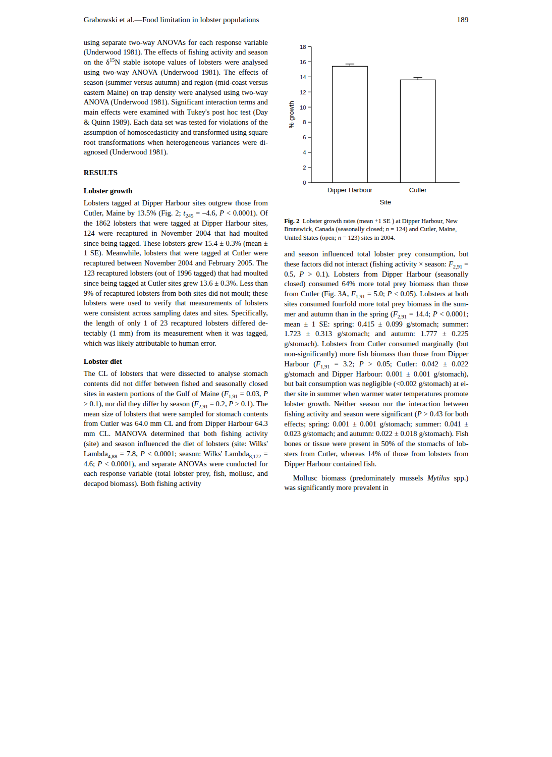Grabowski et al.—Food limitation in lobster populations 189
using separate two-way ANOVAs for each response variable (Underwood 1981). The effects of fishing activity and season on the δ15N stable isotope values of lobsters were analysed using two-way ANOVA (Underwood 1981). The effects of season (summer versus autumn) and region (mid-coast versus eastern Maine) on trap density were analysed using two-way ANOVA (Underwood 1981). Significant interaction terms and main effects were examined with Tukey's post hoc test (Day & Quinn 1989). Each data set was tested for violations of the assumption of homoscedasticity and transformed using square root transformations when heterogeneous variances were diagnosed (Underwood 1981).
Results
Lobster growth
Lobsters tagged at Dipper Harbour sites outgrew those from Cutler, Maine by 13.5% (Fig. 2; t245 = –4.6, P < 0.0001). Of the 1862 lobsters that were tagged at Dipper Harbour sites, 124 were recaptured in November 2004 that had moulted since being tagged. These lobsters grew 15.4 ± 0.3% (mean ± 1 SE). Meanwhile, lobsters that were tagged at Cutler were recaptured between November 2004 and February 2005. The 123 recaptured lobsters (out of 1996 tagged) that had moulted since being tagged at Cutler sites grew 13.6 ± 0.3%. Less than 9% of recaptured lobsters from both sites did not moult; these lobsters were used to verify that measurements of lobsters were consistent across sampling dates and sites. Specifically, the length of only 1 of 23 recaptured lobsters differed detectably (1 mm) from its measurement when it was tagged, which was likely attributable to human error.
Lobster diet
The CL of lobsters that were dissected to analyse stomach contents did not differ between fished and seasonally closed sites in eastern portions of the Gulf of Maine (F1,91 = 0.03, P > 0.1), nor did they differ by season (F2,91 = 0.2, P > 0.1). The mean size of lobsters that were sampled for stomach contents from Cutler was 64.0 mm CL and from Dipper Harbour 64.3 mm CL. MANOVA determined that both fishing activity (site) and season influenced the diet of lobsters (site: Wilks' Lambda4,88 = 7.8, P < 0.0001; season: Wilks' Lambda8,172 = 4.6; P < 0.0001), and separate ANOVAs were conducted for each response variable (total lobster prey, fish, mollusc, and decapod biomass). Both fishing activity
0 2 4 6 8 10 12 14 16 18 % growth Dipper Harbour Cutler Site
Fig. 2 Lobster growth rates (mean +1 SE ) at Dipper Harbour, New Brunswick, Canada (seasonally closed; n = 124) and Cutler, Maine, United States (open; n = 123) sites in 2004.
and season influenced total lobster prey consumption, but these factors did not interact (fishing activity × season: F2,91 = 0.5, P > 0.1). Lobsters from Dipper Harbour (seasonally closed) consumed 64% more total prey biomass than those from Cutler (Fig. 3A, F1,91 = 5.0; P < 0.05). Lobsters at both sites consumed fourfold more total prey biomass in the summer and autumn than in the spring (F2,91 = 14.4; P < 0.0001; mean ± 1 SE: spring: 0.415 ± 0.099 g/stomach; summer: 1.723 ± 0.313 g/stomach; and autumn: 1.777 ± 0.225 g/stomach). Lobsters from Cutler consumed marginally (but non-significantly) more fish biomass than those from Dipper Harbour (F1,91 = 3.2; P > 0.05; Cutler: 0.042 ± 0.022 g/stomach and Dipper Harbour: 0.001 ± 0.001 g/stomach), but bait consumption was negligible (<0.002 g/stomach) at either site in summer when warmer water temperatures promote lobster growth. Neither season nor the interaction between fishing activity and season were significant (P > 0.43 for both effects; spring: 0.001 ± 0.001 g/stomach; summer: 0.041 ± 0.023 g/stomach; and autumn: 0.022 ± 0.018 g/stomach). Fish bones or tissue were present in 50% of the stomachs of lobsters from Cutler, whereas 14% of those from lobsters from Dipper Harbour contained fish.
Mollusc biomass (predominately mussels Mytilus spp.) was significantly more prevalent in